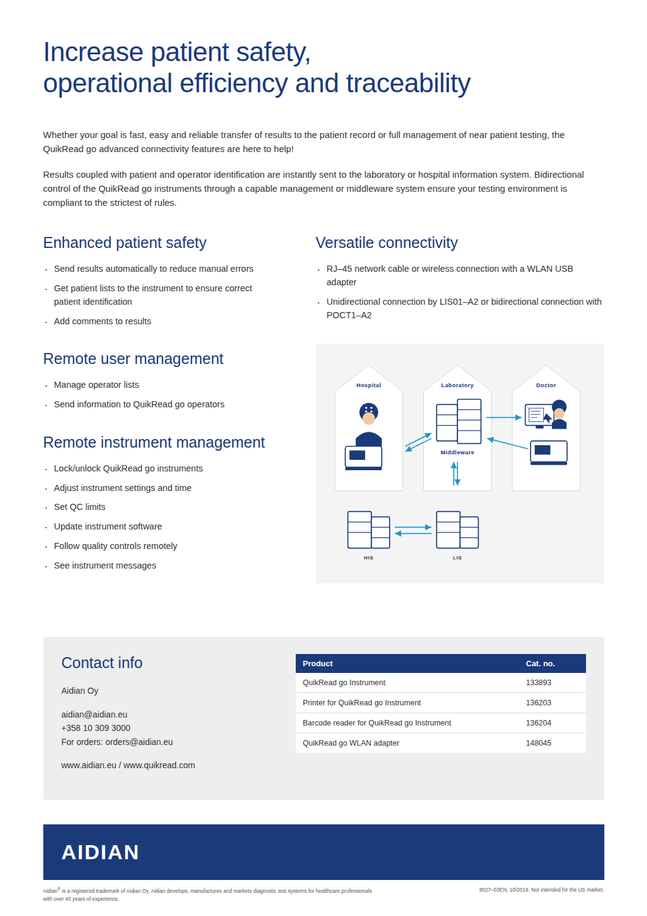Increase patient safety,
operational efficiency and traceability
Whether your goal is fast, easy and reliable transfer of results to the patient record or full management of near patient testing, the QuikRead go advanced connectivity features are here to help!
Results coupled with patient and operator identification are instantly sent to the laboratory or hospital information system. Bidirectional control of the QuikRead go instruments through a capable management or middleware system ensure your testing environment is compliant to the strictest of rules.
Enhanced patient safety
Send results automatically to reduce manual errors
Get patient lists to the instrument to ensure correct patient identification
Add comments to results
Remote user management
Manage operator lists
Send information to QuikRead go operators
Remote instrument management
Lock/unlock QuikRead go instruments
Adjust instrument settings and time
Set QC limits
Update instrument software
Follow quality controls remotely
See instrument messages
Versatile connectivity
RJ–45 network cable or wireless connection with a WLAN USB adapter
Unidirectional connection by LIS01–A2 or bidirectional connection with POCT1–A2
Hospital Laboratory Doctor Middleware HIS LIS
Contact info
Aidian Oy
aidian@aidian.eu
+358 10 309 3000
For orders: orders@aidian.eu
www.aidian.eu / www.quikread.com
| Product | Cat. no. |
| --- | --- |
| QuikRead go Instrument | 133893 |
| Printer for QuikRead go Instrument | 136203 |
| Barcode reader for QuikRead go Instrument | 136204 |
| QuikRead go WLAN adapter | 148045 |
AIDIAN
Aidian® is a registered trademark of Aidian Oy. Aidian develops, manufactures and markets diagnostic test systems for healthcare professionals with over 40 years of experience.
8027–03EN, 10/2019. Not intended for the US market.